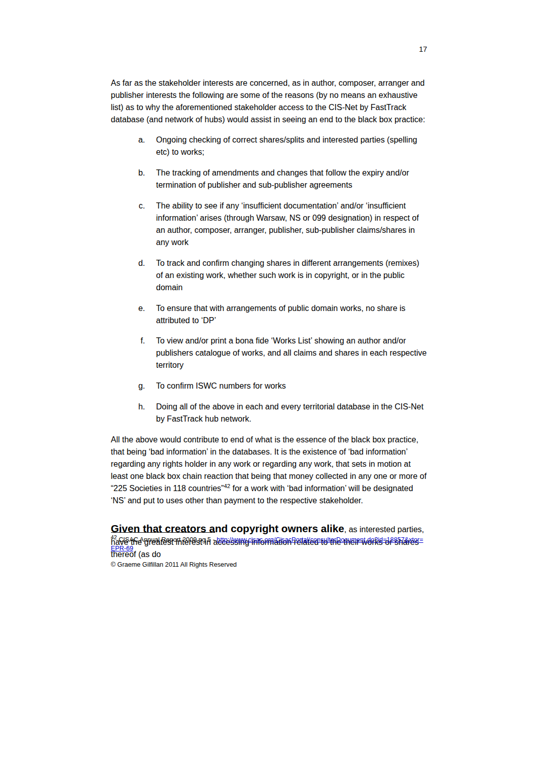17
As far as the stakeholder interests are concerned, as in author, composer, arranger and publisher interests the following are some of the reasons (by no means an exhaustive list) as to why the aforementioned stakeholder access to the CIS-Net by FastTrack database (and network of hubs) would assist in seeing an end to the black box practice:
Ongoing checking of correct shares/splits and interested parties (spelling etc) to works;
The tracking of amendments and changes that follow the expiry and/or termination of publisher and sub-publisher agreements
The ability to see if any ‘insufficient documentation’ and/or ‘insufficient information’ arises (through Warsaw, NS or 099 designation) in respect of an author, composer, arranger, publisher, sub-publisher claims/shares in any work
To track and confirm changing shares in different arrangements (remixes) of an existing work, whether such work is in copyright, or in the public domain
To ensure that with arrangements of public domain works, no share is attributed to ‘DP’
To view and/or print a bona fide ‘Works List’ showing an author and/or publishers catalogue of works, and all claims and shares in each respective territory
To confirm ISWC numbers for works
Doing all of the above in each and every territorial database in the CIS-Net by FastTrack hub network.
All the above would contribute to end of what is the essence of the black box practice, that being ‘bad information’ in the databases. It is the existence of ‘bad information’ regarding any rights holder in any work or regarding any work, that sets in motion at least one black box chain reaction that being that money collected in any one or more of “225 Societies in 118 countries”42 for a work with ‘bad information’ will be designated ‘NS’ and put to uses other than payment to the respective stakeholder.
Given that creators and copyright owners alike
, as interested parties, have the greatest interest in accessing information related to the their works or shares thereof (as do
42 CISAC Annual Report 2009 pg 5 - http://www.cisac.org/CisacPortal/consulterDocument.do?id=18857&xtor=EPR-69
© Graeme Gilfillan 2011 All Rights Reserved